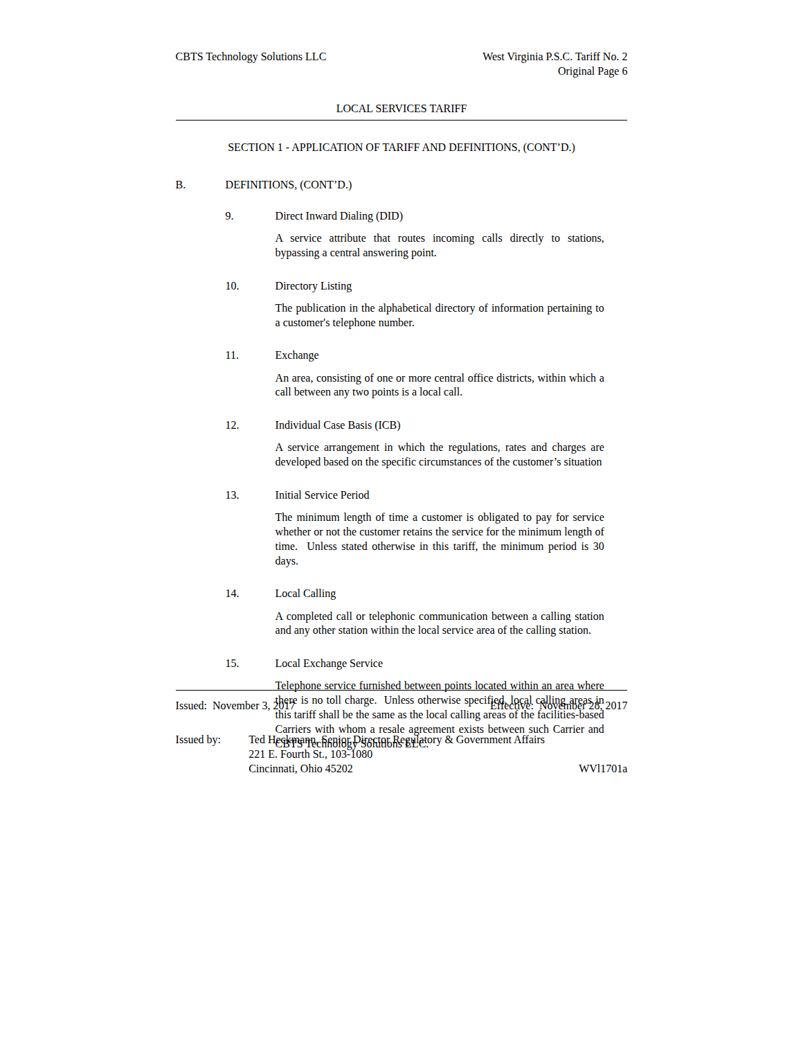CBTS Technology Solutions LLC
West Virginia P.S.C. Tariff No. 2
Original Page 6
LOCAL SERVICES TARIFF
SECTION 1 - APPLICATION OF TARIFF AND DEFINITIONS, (CONT’D.)
B.
DEFINITIONS, (CONT’D.)
9.
Direct Inward Dialing (DID)
A service attribute that routes incoming calls directly to stations, bypassing a central answering point.
10.
Directory Listing
The publication in the alphabetical directory of information pertaining to a customer's telephone number.
11.
Exchange
An area, consisting of one or more central office districts, within which a call between any two points is a local call.
12.
Individual Case Basis (ICB)
A service arrangement in which the regulations, rates and charges are developed based on the specific circumstances of the customer’s situation
13.
Initial Service Period
The minimum length of time a customer is obligated to pay for service whether or not the customer retains the service for the minimum length of time. Unless stated otherwise in this tariff, the minimum period is 30 days.
14.
Local Calling
A completed call or telephonic communication between a calling station and any other station within the local service area of the calling station.
15.
Local Exchange Service
Telephone service furnished between points located within an area where there is no toll charge. Unless otherwise specified, local calling areas in this tariff shall be the same as the local calling areas of the facilities-based Carriers with whom a resale agreement exists between such Carrier and CBTS Technology Solutions LLC.
Issued: November 3, 2017
Effective: November 28, 2017
Issued by:
Ted Heckmann, Senior Director Regulatory & Government Affairs
221 E. Fourth St., 103-1080
Cincinnati, Ohio 45202 WVl1701a